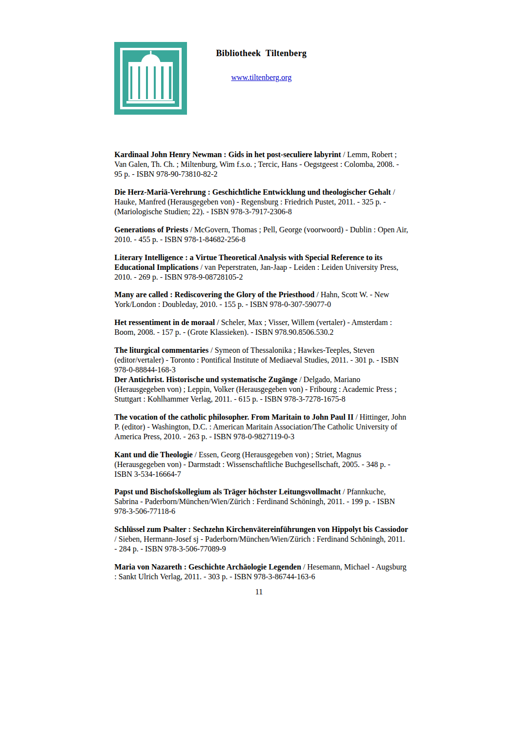Bibliotheek Tiltenberg
www.tiltenberg.org
Kardinaal John Henry Newman : Gids in het post-seculiere labyrint / Lemm, Robert ; Van Galen, Th. Ch. ; Miltenburg, Wim f.s.o. ; Tercic, Hans - Oegstgeest : Colomba, 2008. - 95 p. - ISBN 978-90-73810-82-2
Die Herz-Mariä-Verehrung : Geschichtliche Entwicklung und theologischer Gehalt / Hauke, Manfred (Herausgegeben von) - Regensburg : Friedrich Pustet, 2011. - 325 p. - (Mariologische Studien; 22). - ISBN 978-3-7917-2306-8
Generations of Priests / McGovern, Thomas ; Pell, George (voorwoord) - Dublin : Open Air, 2010. - 455 p. - ISBN 978-1-84682-256-8
Literary Intelligence : a Virtue Theoretical Analysis with Special Reference to its Educational Implications / van Peperstraten, Jan-Jaap - Leiden : Leiden University Press, 2010. - 269 p. - ISBN 978-9-08728105-2
Many are called : Rediscovering the Glory of the Priesthood / Hahn, Scott W. - New York/London : Doubleday, 2010. - 155 p. - ISBN 978-0-307-59077-0
Het ressentiment in de moraal / Scheler, Max ; Visser, Willem (vertaler) - Amsterdam : Boom, 2008. - 157 p. - (Grote Klassieken). - ISBN 978.90.8506.530.2
The liturgical commentaries / Symeon of Thessalonika ; Hawkes-Teeples, Steven (editor/vertaler) - Toronto : Pontifical Institute of Mediaeval Studies, 2011. - 301 p. - ISBN 978-0-88844-168-3
Der Antichrist. Historische und systematische Zugänge / Delgado, Mariano (Herausgegeben von) ; Leppin, Volker (Herausgegeben von) - Fribourg : Academic Press ; Stuttgart : Kohlhammer Verlag, 2011. - 615 p. - ISBN 978-3-7278-1675-8
The vocation of the catholic philosopher. From Maritain to John Paul II / Hittinger, John P. (editor) - Washington, D.C. : American Maritain Association/The Catholic University of America Press, 2010. - 263 p. - ISBN 978-0-9827119-0-3
Kant und die Theologie / Essen, Georg (Herausgegeben von) ; Striet, Magnus (Herausgegeben von) - Darmstadt : Wissenschaftliche Buchgesellschaft, 2005. - 348 p. - ISBN 3-534-16664-7
Papst und Bischofskollegium als Träger höchster Leitungsvollmacht / Pfannkuche, Sabrina - Paderborn/München/Wien/Zürich : Ferdinand Schöningh, 2011. - 199 p. - ISBN 978-3-506-77118-6
Schlüssel zum Psalter : Sechzehn Kirchenvätereinführungen von Hippolyt bis Cassiodor / Sieben, Hermann-Josef sj - Paderborn/München/Wien/Zürich : Ferdinand Schöningh, 2011. - 284 p. - ISBN 978-3-506-77089-9
Maria von Nazareth : Geschichte Archäologie Legenden / Hesemann, Michael - Augsburg : Sankt Ulrich Verlag, 2011. - 303 p. - ISBN 978-3-86744-163-6
11